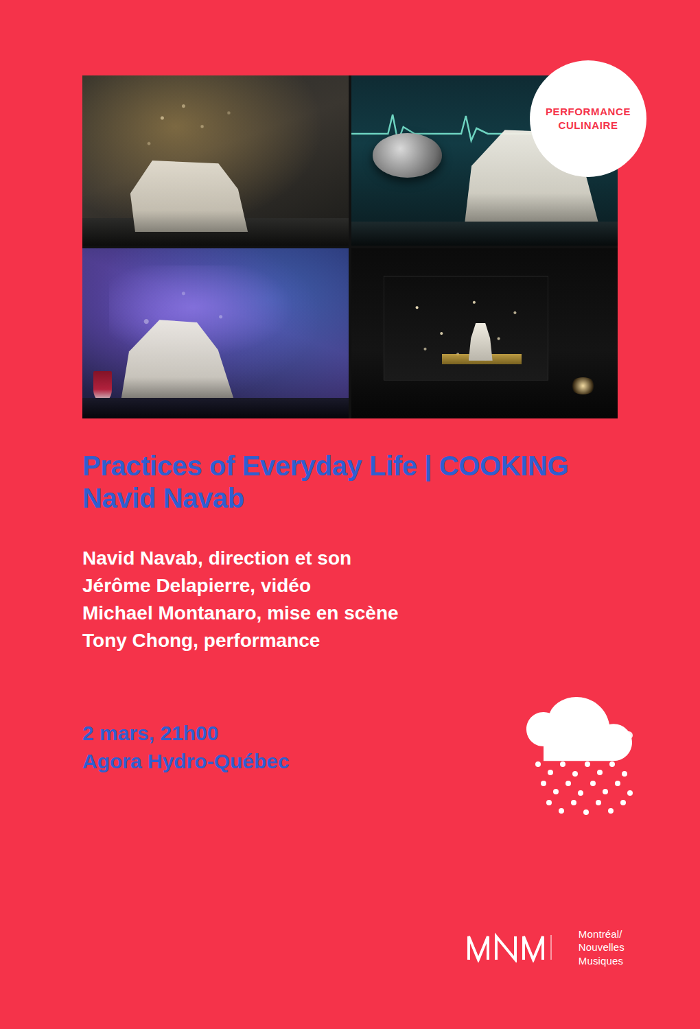PERFORMANCE CULINAIRE
Practices of Everyday Life | COOKING
Navid Navab
Navid Navab, direction et son
Jérôme Delapierre, vidéo
Michael Montanaro, mise en scène
Tony Chong, performance
2 mars, 21h00
Agora Hydro-Québec
Montréal/
Nouvelles
Musiques